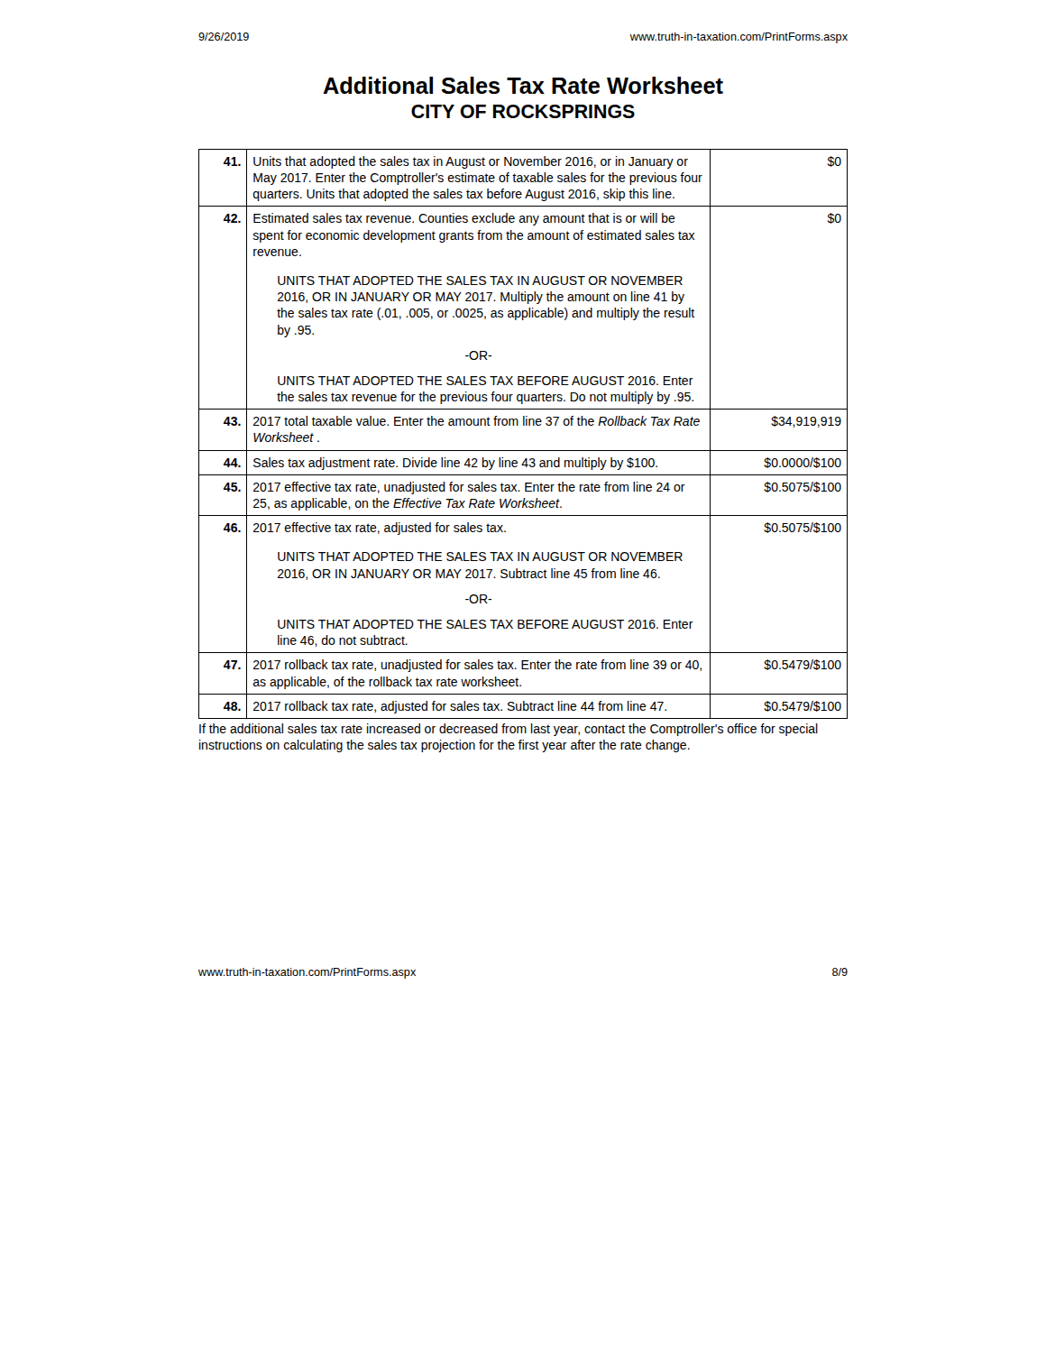9/26/2019 www.truth-in-taxation.com/PrintForms.aspx
Additional Sales Tax Rate Worksheet
CITY OF ROCKSPRINGS
| 41. | Units that adopted the sales tax in August or November 2016, or in January or May 2017. Enter the Comptroller's estimate of taxable sales for the previous four quarters. Units that adopted the sales tax before August 2016, skip this line. | $0 |
| 42. | Estimated sales tax revenue. Counties exclude any amount that is or will be spent for economic development grants from the amount of estimated sales tax revenue. UNITS THAT ADOPTED THE SALES TAX IN AUGUST OR NOVEMBER 2016, OR IN JANUARY OR MAY 2017. Multiply the amount on line 41 by the sales tax rate (.01, .005, or .0025, as applicable) and multiply the result by .95. -OR- UNITS THAT ADOPTED THE SALES TAX BEFORE AUGUST 2016. Enter the sales tax revenue for the previous four quarters. Do not multiply by .95. | $0 |
| 43. | 2017 total taxable value. Enter the amount from line 37 of the Rollback Tax Rate Worksheet . | $34,919,919 |
| 44. | Sales tax adjustment rate. Divide line 42 by line 43 and multiply by $100. | $0.0000/$100 |
| 45. | 2017 effective tax rate, unadjusted for sales tax. Enter the rate from line 24 or 25, as applicable, on the Effective Tax Rate Worksheet . | $0.5075/$100 |
| 46. | 2017 effective tax rate, adjusted for sales tax. UNITS THAT ADOPTED THE SALES TAX IN AUGUST OR NOVEMBER 2016, OR IN JANUARY OR MAY 2017. Subtract line 45 from line 46. -OR- UNITS THAT ADOPTED THE SALES TAX BEFORE AUGUST 2016. Enter line 46, do not subtract. | $0.5075/$100 |
| 47. | 2017 rollback tax rate, unadjusted for sales tax. Enter the rate from line 39 or 40, as applicable, of the rollback tax rate worksheet. | $0.5479/$100 |
| 48. | 2017 rollback tax rate, adjusted for sales tax. Subtract line 44 from line 47. | $0.5479/$100 |
If the additional sales tax rate increased or decreased from last year, contact the Comptroller's office for special instructions on calculating the sales tax projection for the first year after the rate change.
www.truth-in-taxation.com/PrintForms.aspx 8/9